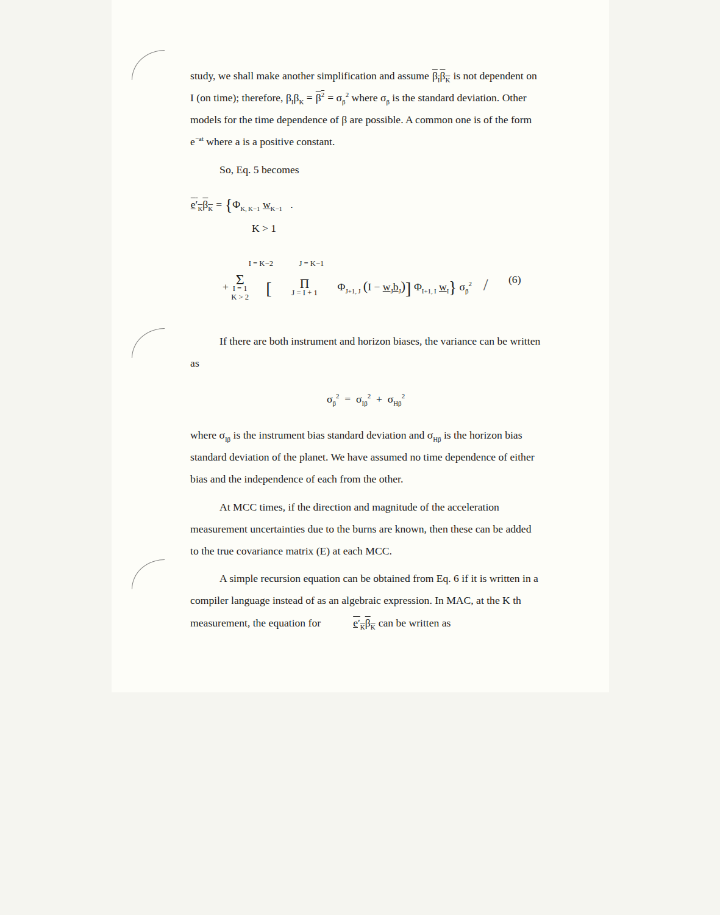study, we shall make another simplification and assume βIβK is not dependent on I (on time); therefore, βIβK = β2 = σβ2 where σβ is the standard deviation. Other models for the time dependence of β are possible. A common one is of the form e−at where a is a positive constant.
So, Eq. 5 becomes
e′KβK = {ΦK, K−1 wK−1 .
K > 1
I = K−2 J = K−1
+ Σ
I = 1
K > 2 [ Π
J = I + 1 ΦJ+1, J (I − wJbJ)] ΦI+1, I wI} σβ2 (6) /
If there are both instrument and horizon biases, the variance can be written as
σβ2 = σIβ2 + σHβ2
where σIβ is the instrument bias standard deviation and σHβ is the horizon bias standard deviation of the planet. We have assumed no time dependence of either bias and the independence of each from the other.
At MCC times, if the direction and magnitude of the acceleration measurement uncertainties due to the burns are known, then these can be added to the true covariance matrix (E) at each MCC.
A simple recursion equation can be obtained from Eq. 6 if it is written in a compiler language instead of as an algebraic expression. In MAC, at the K th measurement, the equation for e′KβK can be written as